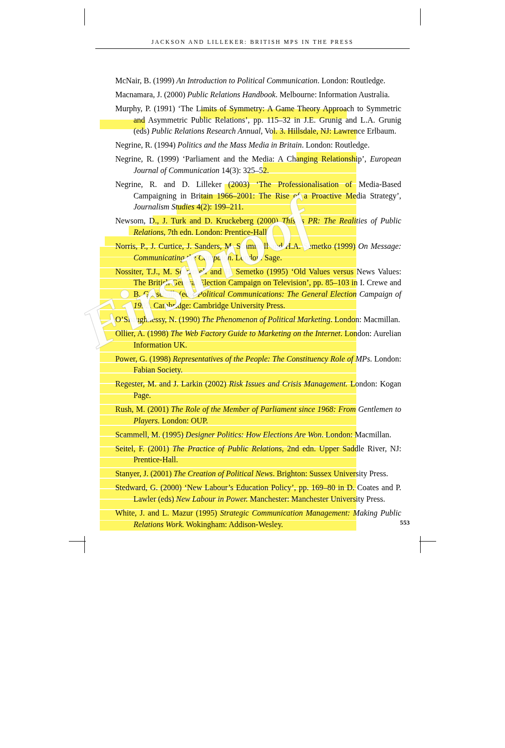Jackson and Lilleker: British MPs in the Press
McNair, B. (1999) An Introduction to Political Communication. London: Routledge.
Macnamara, J. (2000) Public Relations Handbook. Melbourne: Information Australia.
Murphy, P. (1991) ‘The Limits of Symmetry: A Game Theory Approach to Symmetric and Asymmetric Public Relations’, pp. 115–32 in J.E. Grunig and L.A. Grunig (eds) Public Relations Research Annual, Vol. 3. Hillsdale, NJ: Lawrence Erlbaum.
Negrine, R. (1994) Politics and the Mass Media in Britain. London: Routledge.
Negrine, R. (1999) ‘Parliament and the Media: A Changing Relationship’, European Journal of Communication 14(3): 325–52.
Negrine, R. and D. Lilleker (2003) ‘The Professionalisation of Media-Based Campaigning in Britain 1966–2001: The Rise of a Proactive Media Strategy’, Journalism Studies 4(2): 199–211.
Newsom, D., J. Turk and D. Kruckeberg (2000) This is PR: The Realities of Public Relations, 7th edn. London: Prentice-Hall.
Norris, P., J. Curtice, J. Sanders, M. Scammell and H.A. Semetko (1999) On Message: Communicating the Campaign. London: Sage.
Nossiter, T.J., M. Scammell and H. Semetko (1995) ‘Old Values versus News Values: The British General Election Campaign on Television’, pp. 85–103 in I. Crewe and B. Gosschalk (eds) Political Communications: The General Election Campaign of 1992. Cambridge: Cambridge University Press.
O’Shaughnessy, N. (1990) The Phenomenon of Political Marketing. London: Macmillan.
Ollier, A. (1998) The Web Factory Guide to Marketing on the Internet. London: Aurelian Information UK.
Power, G. (1998) Representatives of the People: The Constituency Role of MPs. London: Fabian Society.
Regester, M. and J. Larkin (2002) Risk Issues and Crisis Management. London: Kogan Page.
Rush, M. (2001) The Role of the Member of Parliament since 1968: From Gentlemen to Players. London: OUP.
Scammell, M. (1995) Designer Politics: How Elections Are Won. London: Macmillan.
Seitel, F. (2001) The Practice of Public Relations, 2nd edn. Upper Saddle River, NJ: Prentice-Hall.
Stanyer, J. (2001) The Creation of Political News. Brighton: Sussex University Press.
Stedward, G. (2000) ‘New Labour’s Education Policy’, pp. 169–80 in D. Coates and P. Lawler (eds) New Labour in Power. Manchester: Manchester University Press.
White, J. and L. Mazur (1995) Strategic Communication Management: Making Public Relations Work. Wokingham: Addison-Wesley.
553
First
Proof